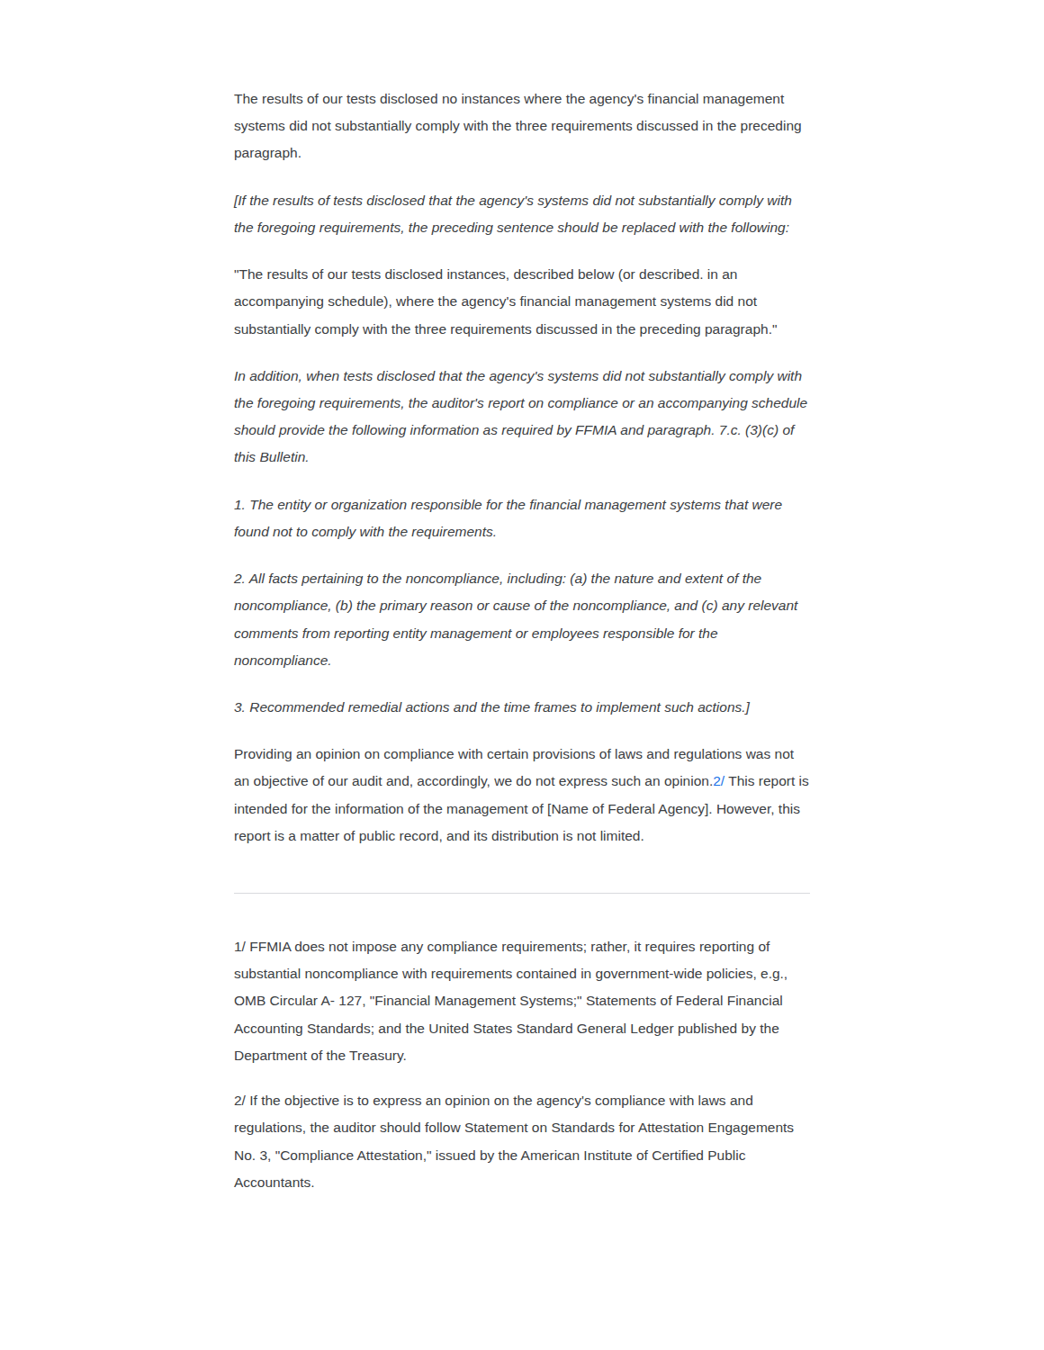The results of our tests disclosed no instances where the agency's financial management systems did not substantially comply with the three requirements discussed in the preceding paragraph.
[If the results of tests disclosed that the agency's systems did not substantially comply with the foregoing requirements, the preceding sentence should be replaced with the following:
"The results of our tests disclosed instances, described below (or described. in an accompanying schedule), where the agency's financial management systems did not substantially comply with the three requirements discussed in the preceding paragraph."
In addition, when tests disclosed that the agency's systems did not substantially comply with the foregoing requirements, the auditor's report on compliance or an accompanying schedule should provide the following information as required by FFMIA and paragraph. 7.c. (3)(c) of this Bulletin.
1. The entity or organization responsible for the financial management systems that were found not to comply with the requirements.
2. All facts pertaining to the noncompliance, including: (a) the nature and extent of the noncompliance, (b) the primary reason or cause of the noncompliance, and (c) any relevant comments from reporting entity management or employees responsible for the noncompliance.
3. Recommended remedial actions and the time frames to implement such actions.]
Providing an opinion on compliance with certain provisions of laws and regulations was not an objective of our audit and, accordingly, we do not express such an opinion.2/ This report is intended for the information of the management of [Name of Federal Agency]. However, this report is a matter of public record, and its distribution is not limited.
1/ FFMIA does not impose any compliance requirements; rather, it requires reporting of substantial noncompliance with requirements contained in government-wide policies, e.g., OMB Circular A- 127, "Financial Management Systems;" Statements of Federal Financial Accounting Standards; and the United States Standard General Ledger published by the Department of the Treasury.
2/ If the objective is to express an opinion on the agency's compliance with laws and regulations, the auditor should follow Statement on Standards for Attestation Engagements No. 3, "Compliance Attestation," issued by the American Institute of Certified Public Accountants.